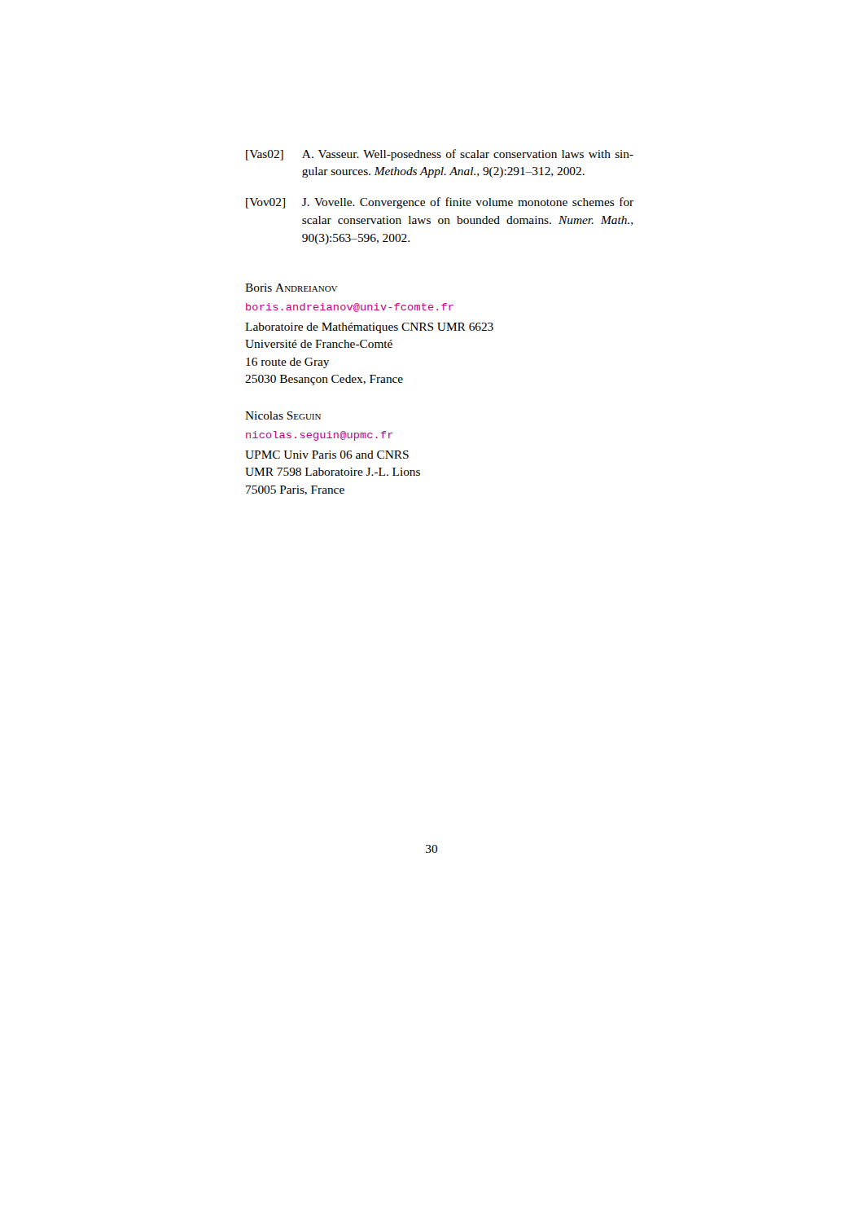[Vas02]
A. Vasseur. Well-posedness of scalar conservation laws with singular sources. Methods Appl. Anal., 9(2):291–312, 2002.
[Vov02]
J. Vovelle. Convergence of finite volume monotone schemes for scalar conservation laws on bounded domains. Numer. Math., 90(3):563–596, 2002.
Boris Andreianov
boris.andreianov@univ-fcomte.fr
Laboratoire de Mathématiques CNRS UMR 6623
Université de Franche-Comté
16 route de Gray
25030 Besançon Cedex, France
Nicolas Seguin
nicolas.seguin@upmc.fr
UPMC Univ Paris 06 and CNRS
UMR 7598 Laboratoire J.-L. Lions
75005 Paris, France
30